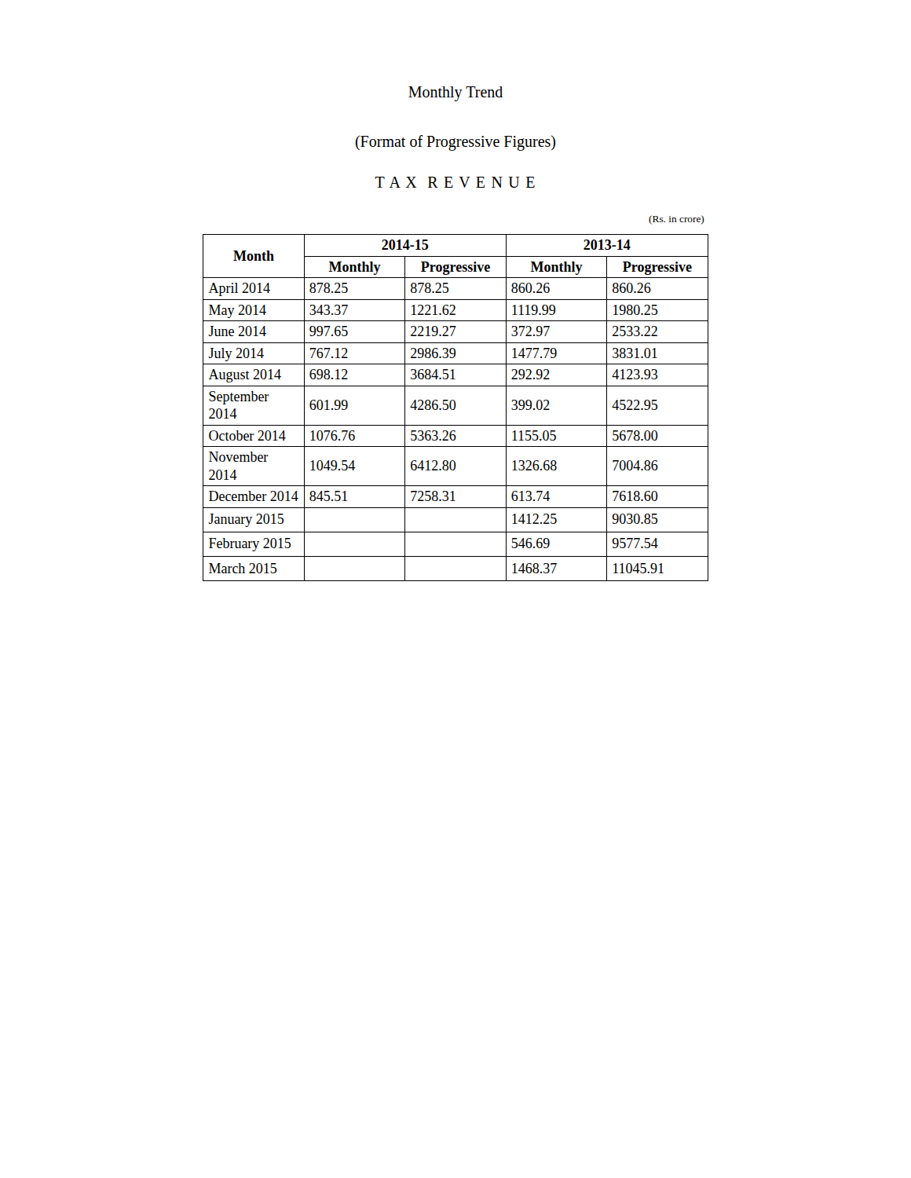Monthly Trend
(Format of Progressive Figures)
T A X R E V E N U E
(Rs. in crore)
| Month | 2014-15 | 2013-14 |
| --- | --- | --- |
| Monthly | Progressive | Monthly | Progressive |
| April 2014 | 878.25 | 878.25 | 860.26 | 860.26 |
| May 2014 | 343.37 | 1221.62 | 1119.99 | 1980.25 |
| June 2014 | 997.65 | 2219.27 | 372.97 | 2533.22 |
| July 2014 | 767.12 | 2986.39 | 1477.79 | 3831.01 |
| August 2014 | 698.12 | 3684.51 | 292.92 | 4123.93 |
| September 2014 | 601.99 | 4286.50 | 399.02 | 4522.95 |
| October 2014 | 1076.76 | 5363.26 | 1155.05 | 5678.00 |
| November 2014 | 1049.54 | 6412.80 | 1326.68 | 7004.86 |
| December 2014 | 845.51 | 7258.31 | 613.74 | 7618.60 |
| January 2015 | | | 1412.25 | 9030.85 |
| February 2015 | | | 546.69 | 9577.54 |
| March 2015 | | | 1468.37 | 11045.91 |